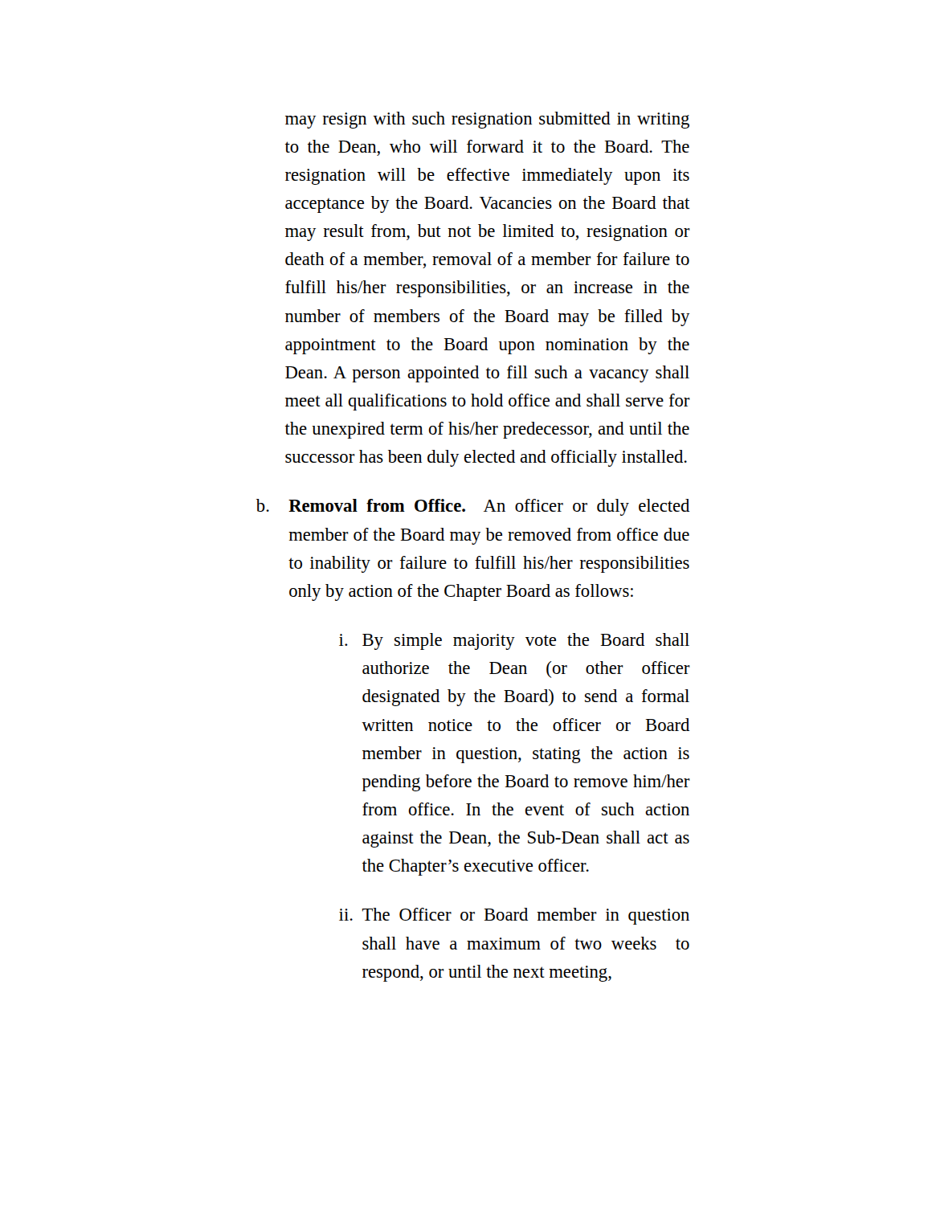may resign with such resignation submitted in writing to the Dean, who will forward it to the Board. The resignation will be effective immediately upon its acceptance by the Board. Vacancies on the Board that may result from, but not be limited to, resignation or death of a member, removal of a member for failure to fulfill his/her responsibilities, or an increase in the number of members of the Board may be filled by appointment to the Board upon nomination by the Dean. A person appointed to fill such a vacancy shall meet all qualifications to hold office and shall serve for the unexpired term of his/her predecessor, and until the successor has been duly elected and officially installed.
b.
Removal from Office. An officer or duly elected member of the Board may be removed from office due to inability or failure to fulfill his/her responsibilities only by action of the Chapter Board as follows:
i.
By simple majority vote the Board shall authorize the Dean (or other officer designated by the Board) to send a formal written notice to the officer or Board member in question, stating the action is pending before the Board to remove him/her from office. In the event of such action against the Dean, the Sub-Dean shall act as the Chapter’s executive officer.
ii.
The Officer or Board member in question shall have a maximum of two weeks to respond, or until the next meeting,